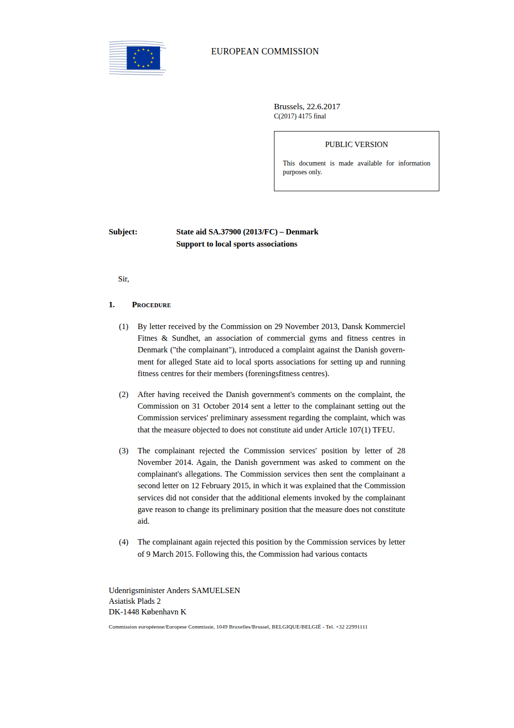EUROPEAN COMMISSION
Brussels, 22.6.2017
C(2017) 4175 final
PUBLIC VERSION
This document is made available for information purposes only.
Subject:
State aid SA.37900 (2013/FC) – Denmark Support to local sports associations
Sir,
1.
Procedure
(1)
By letter received by the Commission on 29 November 2013, Dansk Kommerciel Fitnes & Sundhet, an association of commercial gyms and fitness centres in Denmark ("the complainant"), introduced a complaint against the Danish government for alleged State aid to local sports associations for setting up and running fitness centres for their members (foreningsfitness centres).
(2)
After having received the Danish government's comments on the complaint, the Commission on 31 October 2014 sent a letter to the complainant setting out the Commission services' preliminary assessment regarding the complaint, which was that the measure objected to does not constitute aid under Article 107(1) TFEU.
(3)
The complainant rejected the Commission services' position by letter of 28 November 2014. Again, the Danish government was asked to comment on the complainant's allegations. The Commission services then sent the complainant a second letter on 12 February 2015, in which it was explained that the Commission services did not consider that the additional elements invoked by the complainant gave reason to change its preliminary position that the measure does not constitute aid.
(4)
The complainant again rejected this position by the Commission services by letter of 9 March 2015. Following this, the Commission had various contacts
Udenrigsminister Anders SAMUELSEN
Asiatisk Plads 2
DK-1448 København K
Commission européenne/Europese Commissie, 1049 Bruxelles/Brussel, BELGIQUE/BELGIË - Tel. +32 22991111